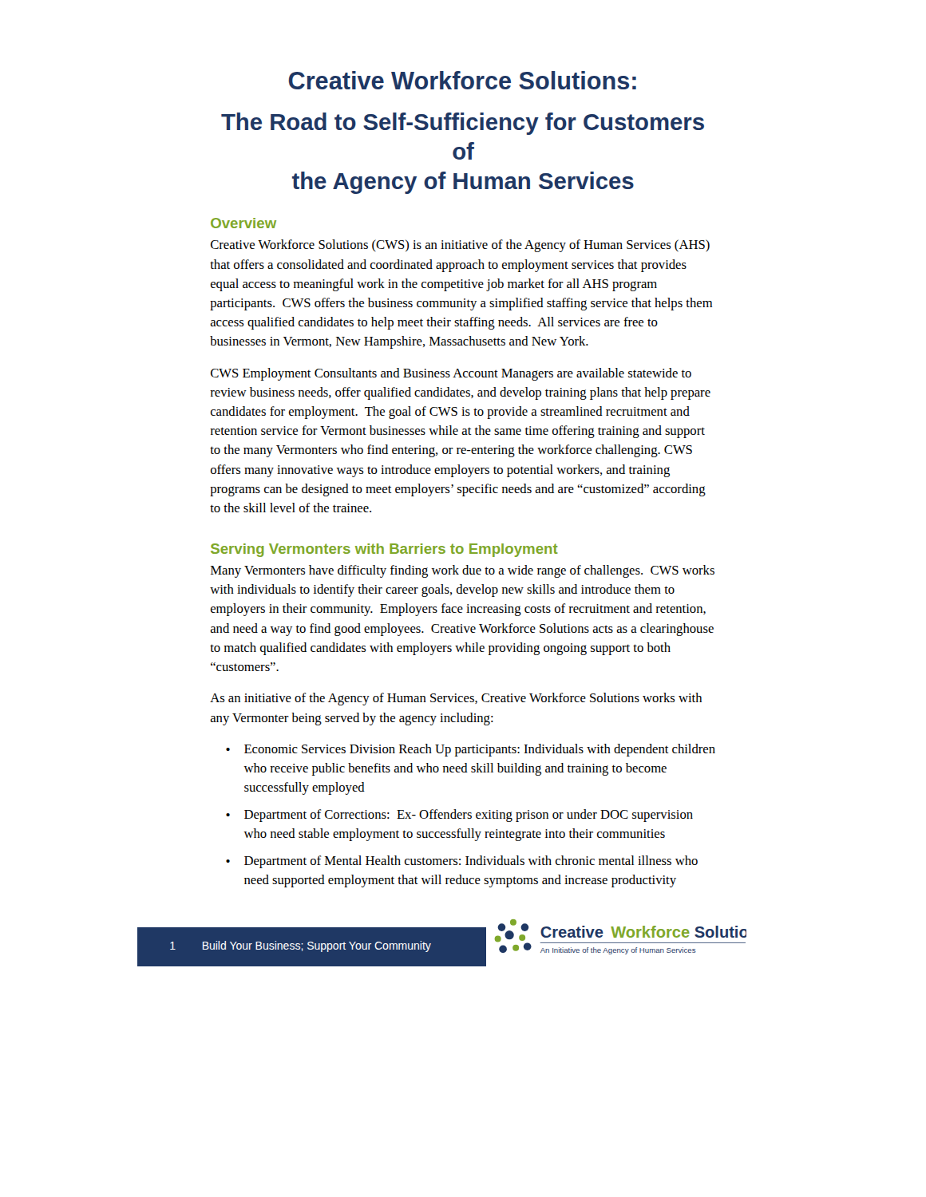Creative Workforce Solutions: The Road to Self-Sufficiency for Customers of
the Agency of Human Services
Overview
Creative Workforce Solutions (CWS) is an initiative of the Agency of Human Services (AHS) that offers a consolidated and coordinated approach to employment services that provides equal access to meaningful work in the competitive job market for all AHS program participants. CWS offers the business community a simplified staffing service that helps them access qualified candidates to help meet their staffing needs. All services are free to businesses in Vermont, New Hampshire, Massachusetts and New York.
CWS Employment Consultants and Business Account Managers are available statewide to review business needs, offer qualified candidates, and develop training plans that help prepare candidates for employment. The goal of CWS is to provide a streamlined recruitment and retention service for Vermont businesses while at the same time offering training and support to the many Vermonters who find entering, or re-entering the workforce challenging. CWS offers many innovative ways to introduce employers to potential workers, and training programs can be designed to meet employers’ specific needs and are “customized” according to the skill level of the trainee.
Serving Vermonters with Barriers to Employment
Many Vermonters have difficulty finding work due to a wide range of challenges. CWS works with individuals to identify their career goals, develop new skills and introduce them to employers in their community. Employers face increasing costs of recruitment and retention, and need a way to find good employees. Creative Workforce Solutions acts as a clearinghouse to match qualified candidates with employers while providing ongoing support to both “customers”.
As an initiative of the Agency of Human Services, Creative Workforce Solutions works with any Vermonter being served by the agency including:
Economic Services Division Reach Up participants: Individuals with dependent children who receive public benefits and who need skill building and training to become successfully employed
Department of Corrections: Ex- Offenders exiting prison or under DOC supervision who need stable employment to successfully reintegrate into their communities
Department of Mental Health customers: Individuals with chronic mental illness who need supported employment that will reduce symptoms and increase productivity
1 Build Your Business; Support Your Community
Creative Workforce Solutions An Initiative of the Agency of Human Services